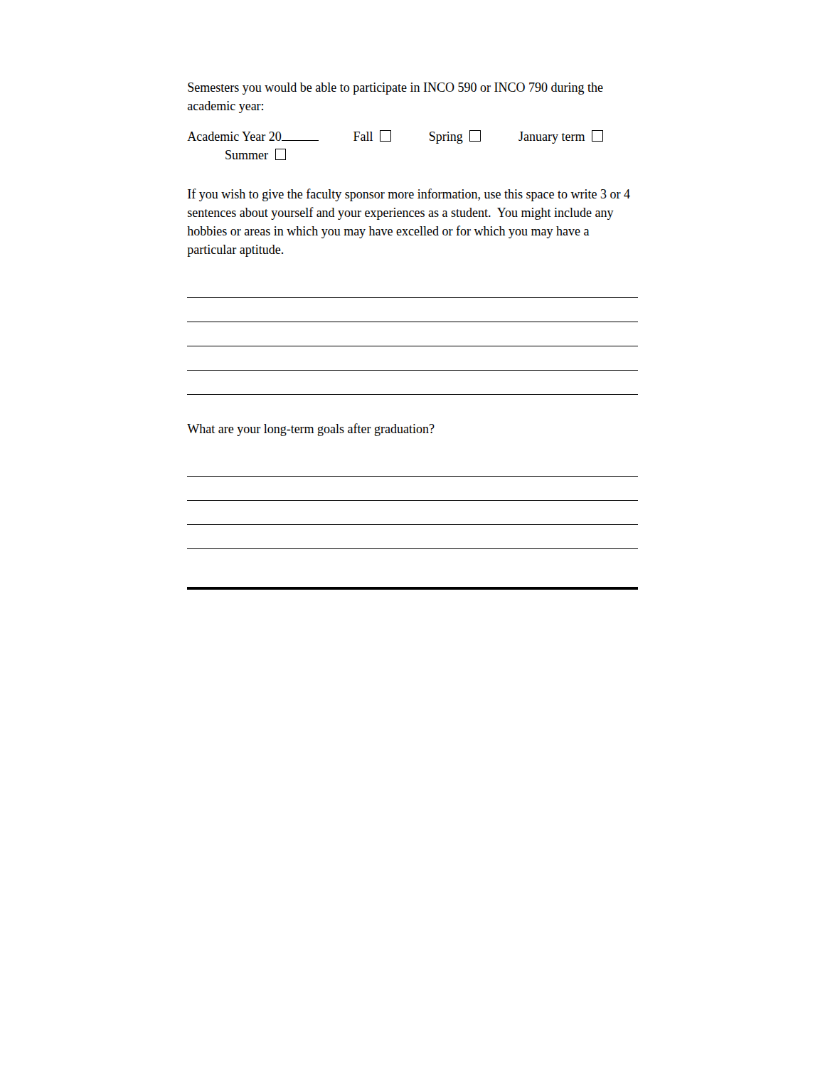Semesters you would be able to participate in INCO 590 or INCO 790 during the academic year:
Academic Year 20 Fall Spring January term Summer
If you wish to give the faculty sponsor more information, use this space to write 3 or 4 sentences about yourself and your experiences as a student. You might include any hobbies or areas in which you may have excelled or for which you may have a particular aptitude.
What are your long-term goals after graduation?